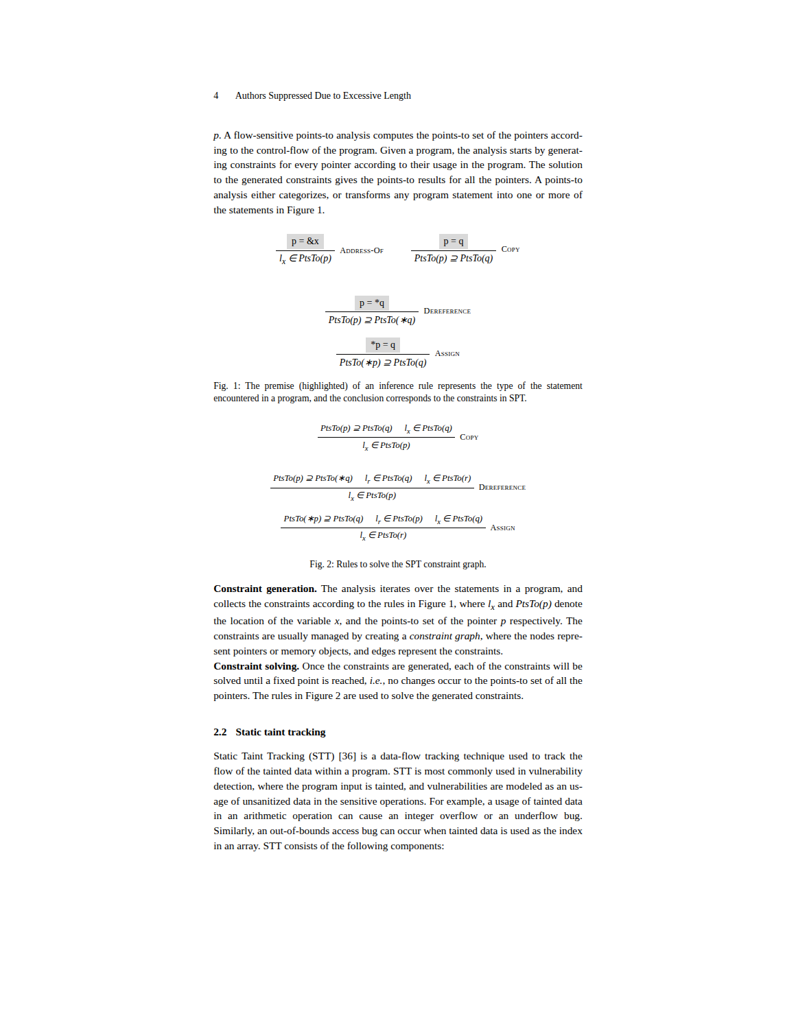4 Authors Suppressed Due to Excessive Length
p. A flow-sensitive points-to analysis computes the points-to set of the pointers according to the control-flow of the program. Given a program, the analysis starts by generating constraints for every pointer according to their usage in the program. The solution to the generated constraints gives the points-to results for all the pointers. A points-to analysis either categorizes, or transforms any program statement into one or more of the statements in Figure 1.
p = &x lx ∈ PtsTo(p) Address-Of p = q PtsTo(p) ⊇ PtsTo(q) Copy p = *q PtsTo(p) ⊇ PtsTo(∗q) Dereference
*p = q PtsTo(∗p) ⊇ PtsTo(q) Assign
Fig. 1: The premise (highlighted) of an inference rule represents the type of the statement encountered in a program, and the conclusion corresponds to the constraints in SPT.
PtsTo(p) ⊇ PtsTo(q) lx ∈ PtsTo(q) lx ∈ PtsTo(p) Copy PtsTo(p) ⊇ PtsTo(∗q) lr ∈ PtsTo(q) lx ∈ PtsTo(r) lx ∈ PtsTo(p) Dereference
PtsTo(∗p) ⊇ PtsTo(q) lr ∈ PtsTo(p) lx ∈ PtsTo(q) lx ∈ PtsTo(r) Assign
Fig. 2: Rules to solve the SPT constraint graph.
Constraint generation. The analysis iterates over the statements in a program, and collects the constraints according to the rules in Figure 1, where lx and PtsTo(p) denote the location of the variable x, and the points-to set of the pointer p respectively. The constraints are usually managed by creating a constraint graph, where the nodes represent pointers or memory objects, and edges represent the constraints.
Constraint solving. Once the constraints are generated, each of the constraints will be solved until a fixed point is reached, i.e., no changes occur to the points-to set of all the pointers. The rules in Figure 2 are used to solve the generated constraints.
2.2 Static taint tracking
Static Taint Tracking (STT) [36] is a data-flow tracking technique used to track the flow of the tainted data within a program. STT is most commonly used in vulnerability detection, where the program input is tainted, and vulnerabilities are modeled as an usage of unsanitized data in the sensitive operations. For example, a usage of tainted data in an arithmetic operation can cause an integer overflow or an underflow bug. Similarly, an out-of-bounds access bug can occur when tainted data is used as the index in an array. STT consists of the following components: